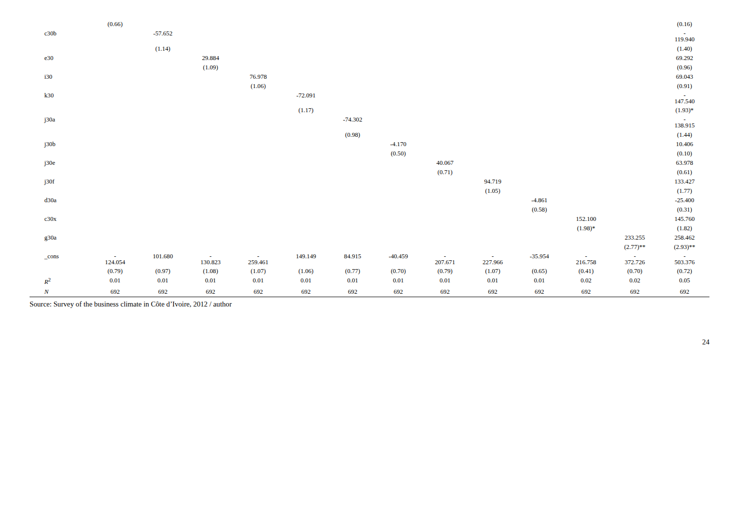| | (0.66) | | | | | | | | | | | | (0.16) |
| c30b | | -57.652 | | | | | | | | | | | - 119.940 |
| | | (1.14) | | | | | | | | | | | (1.40) |
| e30 | | | 29.884 | | | | | | | | | | 69.292 |
| | | | (1.09) | | | | | | | | | | (0.96) |
| i30 | | | | 76.978 | | | | | | | | | 69.043 |
| | | | | (1.06) | | | | | | | | | (0.91) |
| k30 | | | | | -72.091 | | | | | | | | - 147.540 |
| | | | | | (1.17) | | | | | | | | (1.93)* |
| j30a | | | | | | -74.302 | | | | | | | - 138.915 |
| | | | | | | (0.98) | | | | | | | (1.44) |
| j30b | | | | | | | -4.170 | | | | | | 10.406 |
| | | | | | | | (0.50) | | | | | | (0.10) |
| j30e | | | | | | | | 40.067 | | | | | 63.978 |
| | | | | | | | | (0.71) | | | | | (0.61) |
| j30f | | | | | | | | | 94.719 | | | | 133.427 |
| | | | | | | | | | (1.05) | | | | (1.77) |
| d30a | | | | | | | | | | -4.861 | | | -25.400 |
| | | | | | | | | | | (0.58) | | | (0.31) |
| c30x | | | | | | | | | | | 152.100 | | 145.760 |
| | | | | | | | | | | | (1.98)* | | (1.82) |
| g30a | | | | | | | | | | | | 233.255 | 258.462 |
| | | | | | | | | | | | | (2.77)** | (2.93)** |
| _cons | - 124.054 | 101.680 | - 130.823 | - 259.461 | 149.149 | 84.915 | -40.459 | - 207.671 | - 227.966 | -35.954 | - 216.758 | - 372.726 | - 503.376 |
| | (0.79) | (0.97) | (1.08) | (1.07) | (1.06) | (0.77) | (0.70) | (0.79) | (1.07) | (0.65) | (0.41) | (0.70) | (0.72) |
| R 2 | 0.01 | 0.01 | 0.01 | 0.01 | 0.01 | 0.01 | 0.01 | 0.01 | 0.01 | 0.01 | 0.02 | 0.02 | 0.05 |
| N | 692 | 692 | 692 | 692 | 692 | 692 | 692 | 692 | 692 | 692 | 692 | 692 | 692 |
Source: Survey of the business climate in Côte d’Ivoire, 2012 / author
24